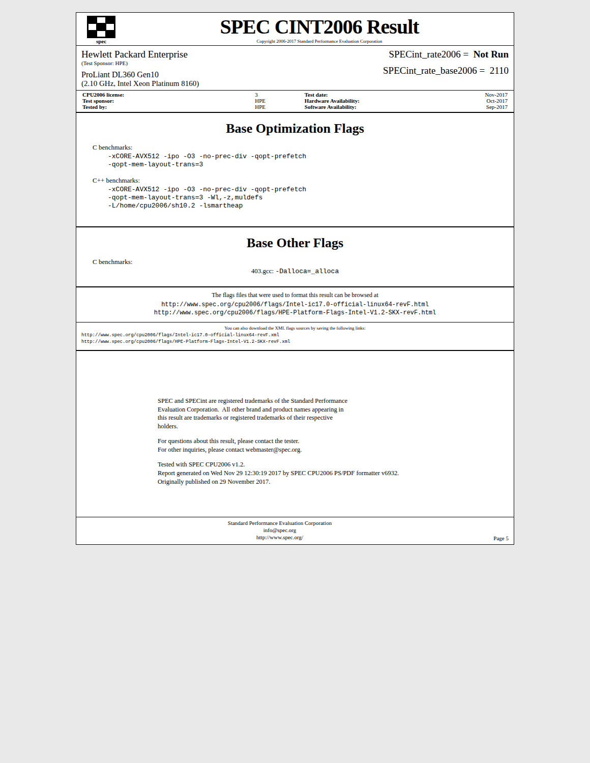spec
SPEC CINT2006 Result
Copyright 2006-2017 Standard Performance Evaluation Corporation
Hewlett Packard Enterprise
(Test Sponsor: HPE)
ProLiant DL360 Gen10
(2.10 GHz, Intel Xeon Platinum 8160)
SPECint_rate2006 = Not Run
SPECint_rate_base2006 = 2110
| CPU2006 license: | 3 |
| Test sponsor: | HPE |
| Tested by: | HPE |
| Test date: | Nov-2017 |
| Hardware Availability: | Oct-2017 |
| Software Availability: | Sep-2017 |
Base Optimization Flags
C benchmarks:
-xCORE-AVX512 -ipo -O3 -no-prec-div -qopt-prefetch
-qopt-mem-layout-trans=3
C++ benchmarks:
-xCORE-AVX512 -ipo -O3 -no-prec-div -qopt-prefetch
-qopt-mem-layout-trans=3 -Wl,-z,muldefs
-L/home/cpu2006/sh10.2 -lsmartheap
Base Other Flags
C benchmarks:
403.gcc: -Dalloca=_alloca
The flags files that were used to format this result can be browsed at
http://www.spec.org/cpu2006/flags/Intel-ic17.0-official-linux64-revF.html
http://www.spec.org/cpu2006/flags/HPE-Platform-Flags-Intel-V1.2-SKX-revF.html
You can also download the XML flags sources by saving the following links:
http://www.spec.org/cpu2006/flags/Intel-ic17.0-official-linux64-revF.xml
http://www.spec.org/cpu2006/flags/HPE-Platform-Flags-Intel-V1.2-SKX-revF.xml
SPEC and SPECint are registered trademarks of the Standard Performance
Evaluation Corporation. All other brand and product names appearing in
this result are trademarks or registered trademarks of their respective
holders.
For questions about this result, please contact the tester.
For other inquiries, please contact webmaster@spec.org.
Tested with SPEC CPU2006 v1.2.
Report generated on Wed Nov 29 12:30:19 2017 by SPEC CPU2006 PS/PDF formatter v6932.
Originally published on 29 November 2017.
Standard Performance Evaluation Corporation
info@spec.org
http://www.spec.org/
Page 5